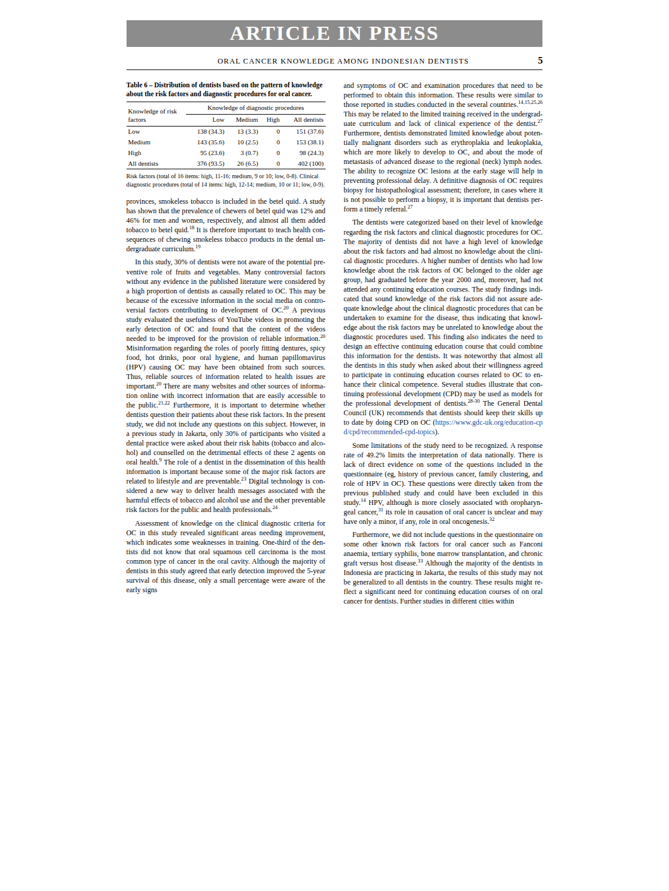ARTICLE IN PRESS
ORAL CANCER KNOWLEDGE AMONG INDONESIAN DENTISTS
5
Table 6 – Distribution of dentists based on the pattern of knowledge about the risk factors and diagnostic procedures for oral cancer.
| Knowledge of risk factors | Knowledge of diagnostic procedures |
| --- | --- |
| Low | Medium | High | All dentists |
| Low | 138 (34.3) | 13 (3.3) | 0 | 151 (37.6) |
| Medium | 143 (35.6) | 10 (2.5) | 0 | 153 (38.1) |
| High | 95 (23.6) | 3 (0.7) | 0 | 98 (24.3) |
| All dentists | 376 (93.5) | 26 (6.5) | 0 | 402 (100) |
Risk factors (total of 16 items: high, 11-16; medium, 9 or 10; low, 0-8). Clinical diagnostic procedures (total of 14 items: high, 12-14; medium, 10 or 11; low, 0-9).
provinces, smokeless tobacco is included in the betel quid. A study has shown that the prevalence of chewers of betel quid was 12% and 46% for men and women, respectively, and almost all them added tobacco to betel quid.18 It is therefore important to teach health consequences of chewing smokeless tobacco products in the dental undergraduate curriculum.19
In this study, 30% of dentists were not aware of the potential preventive role of fruits and vegetables. Many controversial factors without any evidence in the published literature were considered by a high proportion of dentists as causally related to OC. This may be because of the excessive information in the social media on controversial factors contributing to development of OC.20 A previous study evaluated the usefulness of YouTube videos in promoting the early detection of OC and found that the content of the videos needed to be improved for the provision of reliable information.20 Misinformation regarding the roles of poorly fitting dentures, spicy food, hot drinks, poor oral hygiene, and human papillomavirus (HPV) causing OC may have been obtained from such sources. Thus, reliable sources of information related to health issues are important.20 There are many websites and other sources of information online with incorrect information that are easily accessible to the public.21,22 Furthermore, it is important to determine whether dentists question their patients about these risk factors. In the present study, we did not include any questions on this subject. However, in a previous study in Jakarta, only 30% of participants who visited a dental practice were asked about their risk habits (tobacco and alcohol) and counselled on the detrimental effects of these 2 agents on oral health.9 The role of a dentist in the dissemination of this health information is important because some of the major risk factors are related to lifestyle and are preventable.23 Digital technology is considered a new way to deliver health messages associated with the harmful effects of tobacco and alcohol use and the other preventable risk factors for the public and health professionals.24
Assessment of knowledge on the clinical diagnostic criteria for OC in this study revealed significant areas needing improvement, which indicates some weaknesses in training. One-third of the dentists did not know that oral squamous cell carcinoma is the most common type of cancer in the oral cavity. Although the majority of dentists in this study agreed that early detection improved the 5-year survival of this disease, only a small percentage were aware of the early signs
and symptoms of OC and examination procedures that need to be performed to obtain this information. These results were similar to those reported in studies conducted in the several countries.14,15,25,26 This may be related to the limited training received in the undergraduate curriculum and lack of clinical experience of the dentist.27 Furthermore, dentists demonstrated limited knowledge about potentially malignant disorders such as erythroplakia and leukoplakia, which are more likely to develop to OC, and about the mode of metastasis of advanced disease to the regional (neck) lymph nodes. The ability to recognize OC lesions at the early stage will help in preventing professional delay. A definitive diagnosis of OC requires biopsy for histopathological assessment; therefore, in cases where it is not possible to perform a biopsy, it is important that dentists perform a timely referral.27
The dentists were categorized based on their level of knowledge regarding the risk factors and clinical diagnostic procedures for OC. The majority of dentists did not have a high level of knowledge about the risk factors and had almost no knowledge about the clinical diagnostic procedures. A higher number of dentists who had low knowledge about the risk factors of OC belonged to the older age group, had graduated before the year 2000 and, moreover, had not attended any continuing education courses. The study findings indicated that sound knowledge of the risk factors did not assure adequate knowledge about the clinical diagnostic procedures that can be undertaken to examine for the disease, thus indicating that knowledge about the risk factors may be unrelated to knowledge about the diagnostic procedures used. This finding also indicates the need to design an effective continuing education course that could combine this information for the dentists. It was noteworthy that almost all the dentists in this study when asked about their willingness agreed to participate in continuing education courses related to OC to enhance their clinical competence. Several studies illustrate that continuing professional development (CPD) may be used as models for the professional development of dentists.28-30 The General Dental Council (UK) recommends that dentists should keep their skills up to date by doing CPD on OC (https://www.gdc-uk.org/education-cpd/cpd/recommended-cpd-topics).
Some limitations of the study need to be recognized. A response rate of 49.2% limits the interpretation of data nationally. There is lack of direct evidence on some of the questions included in the questionnaire (eg, history of previous cancer, family clustering, and role of HPV in OC). These questions were directly taken from the previous published study and could have been excluded in this study.14 HPV, although is more closely associated with oropharyngeal cancer,31 its role in causation of oral cancer is unclear and may have only a minor, if any, role in oral oncogenesis.32
Furthermore, we did not include questions in the questionnaire on some other known risk factors for oral cancer such as Fanconi anaemia, tertiary syphilis, bone marrow transplantation, and chronic graft versus host disease.33 Although the majority of the dentists in Indonesia are practicing in Jakarta, the results of this study may not be generalized to all dentists in the country. These results might reflect a significant need for continuing education courses of on oral cancer for dentists. Further studies in different cities within